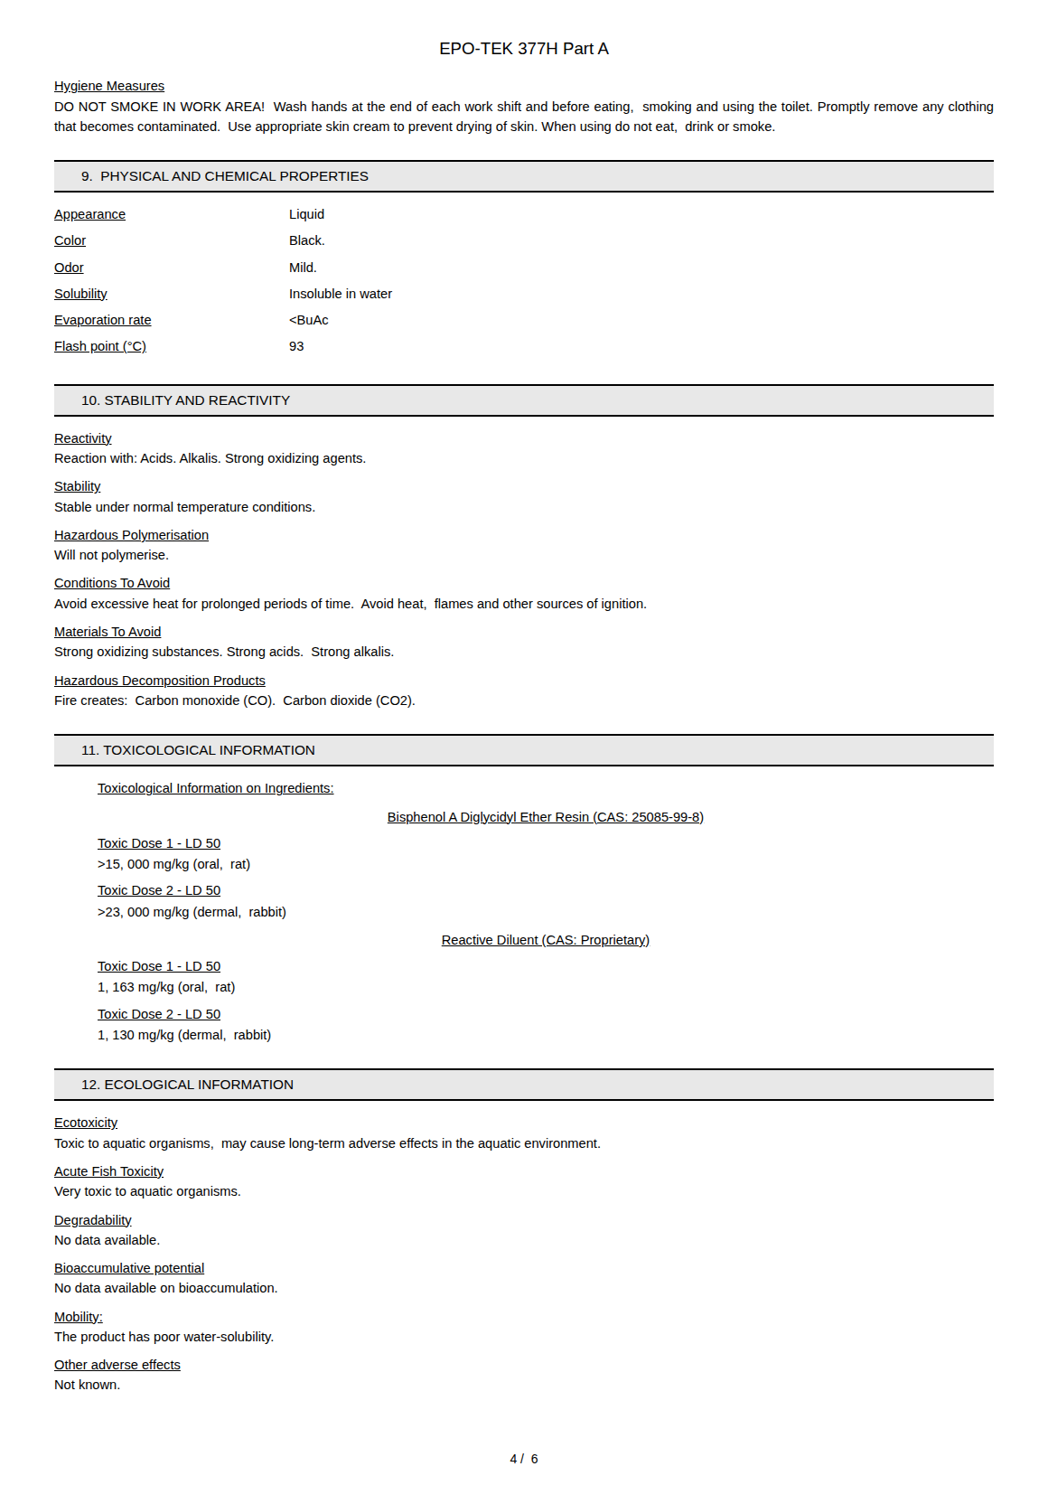EPO-TEK 377H Part A
Hygiene Measures
DO NOT SMOKE IN WORK AREA! Wash hands at the end of each work shift and before eating, smoking and using the toilet. Promptly remove any clothing that becomes contaminated. Use appropriate skin cream to prevent drying of skin. When using do not eat, drink or smoke.
9. PHYSICAL AND CHEMICAL PROPERTIES
Appearance
Liquid
Color
Black.
Odor
Mild.
Solubility
Insoluble in water
Evaporation rate
<BuAc
Flash point (°C)
93
10. STABILITY AND REACTIVITY
Reactivity
Reaction with: Acids. Alkalis. Strong oxidizing agents.
Stability
Stable under normal temperature conditions.
Hazardous Polymerisation
Will not polymerise.
Conditions To Avoid
Avoid excessive heat for prolonged periods of time. Avoid heat, flames and other sources of ignition.
Materials To Avoid
Strong oxidizing substances. Strong acids. Strong alkalis.
Hazardous Decomposition Products
Fire creates: Carbon monoxide (CO). Carbon dioxide (CO2).
11. TOXICOLOGICAL INFORMATION
Toxicological Information on Ingredients:
Bisphenol A Diglycidyl Ether Resin (CAS: 25085-99-8)
Toxic Dose 1 - LD 50
>15, 000 mg/kg (oral, rat)
Toxic Dose 2 - LD 50
>23, 000 mg/kg (dermal, rabbit)
Reactive Diluent (CAS: Proprietary)
Toxic Dose 1 - LD 50
1, 163 mg/kg (oral, rat)
Toxic Dose 2 - LD 50
1, 130 mg/kg (dermal, rabbit)
12. ECOLOGICAL INFORMATION
Ecotoxicity
Toxic to aquatic organisms, may cause long-term adverse effects in the aquatic environment.
Acute Fish Toxicity
Very toxic to aquatic organisms.
Degradability
No data available.
Bioaccumulative potential
No data available on bioaccumulation.
Mobility:
The product has poor water-solubility.
Other adverse effects
Not known.
4 / 6